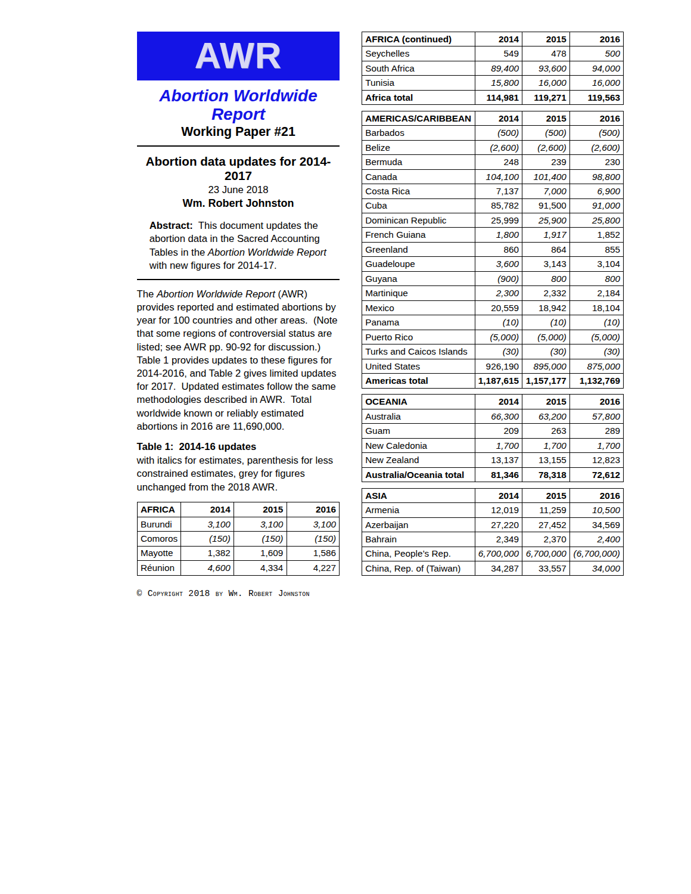AWR
Abortion Worldwide Report
Working Paper #21
Abortion data updates for 2014-2017
23 June 2018
Wm. Robert Johnston
Abstract: This document updates the abortion data in the Sacred Accounting Tables in the Abortion Worldwide Report with new figures for 2014-17.
The Abortion Worldwide Report (AWR) provides reported and estimated abortions by year for 100 countries and other areas. (Note that some regions of controversial status are listed; see AWR pp. 90-92 for discussion.) Table 1 provides updates to these figures for 2014-2016, and Table 2 gives limited updates for 2017. Updated estimates follow the same methodologies described in AWR. Total worldwide known or reliably estimated abortions in 2016 are 11,690,000.
Table 1: 2014-16 updates
with italics for estimates, parenthesis for less constrained estimates, grey for figures unchanged from the 2018 AWR.
| AFRICA | 2014 | 2015 | 2016 |
| --- | --- | --- | --- |
| Burundi | 3,100 | 3,100 | 3,100 |
| Comoros | (150) | (150) | (150) |
| Mayotte | 1,382 | 1,609 | 1,586 |
| Réunion | 4,600 | 4,334 | 4,227 |
| AFRICA (continued) | 2014 | 2015 | 2016 |
| --- | --- | --- | --- |
| Seychelles | 549 | 478 | 500 |
| South Africa | 89,400 | 93,600 | 94,000 |
| Tunisia | 15,800 | 16,000 | 16,000 |
| Africa total | 114,981 | 119,271 | 119,563 |
| AMERICAS/CARIBBEAN | 2014 | 2015 | 2016 |
| Barbados | (500) | (500) | (500) |
| Belize | (2,600) | (2,600) | (2,600) |
| Bermuda | 248 | 239 | 230 |
| Canada | 104,100 | 101,400 | 98,800 |
| Costa Rica | 7,137 | 7,000 | 6,900 |
| Cuba | 85,782 | 91,500 | 91,000 |
| Dominican Republic | 25,999 | 25,900 | 25,800 |
| French Guiana | 1,800 | 1,917 | 1,852 |
| Greenland | 860 | 864 | 855 |
| Guadeloupe | 3,600 | 3,143 | 3,104 |
| Guyana | (900) | 800 | 800 |
| Martinique | 2,300 | 2,332 | 2,184 |
| Mexico | 20,559 | 18,942 | 18,104 |
| Panama | (10) | (10) | (10) |
| Puerto Rico | (5,000) | (5,000) | (5,000) |
| Turks and Caicos Islands | (30) | (30) | (30) |
| United States | 926,190 | 895,000 | 875,000 |
| Americas total | 1,187,615 | 1,157,177 | 1,132,769 |
| OCEANIA | 2014 | 2015 | 2016 |
| Australia | 66,300 | 63,200 | 57,800 |
| Guam | 209 | 263 | 289 |
| New Caledonia | 1,700 | 1,700 | 1,700 |
| New Zealand | 13,137 | 13,155 | 12,823 |
| Australia/Oceania total | 81,346 | 78,318 | 72,612 |
| ASIA | 2014 | 2015 | 2016 |
| Armenia | 12,019 | 11,259 | 10,500 |
| Azerbaijan | 27,220 | 27,452 | 34,569 |
| Bahrain | 2,349 | 2,370 | 2,400 |
| China, People’s Rep. | 6,700,000 | 6,700,000 | (6,700,000) |
| China, Rep. of (Taiwan) | 34,287 | 33,557 | 34,000 |
© Copyright 2018 by Wm. Robert Johnston